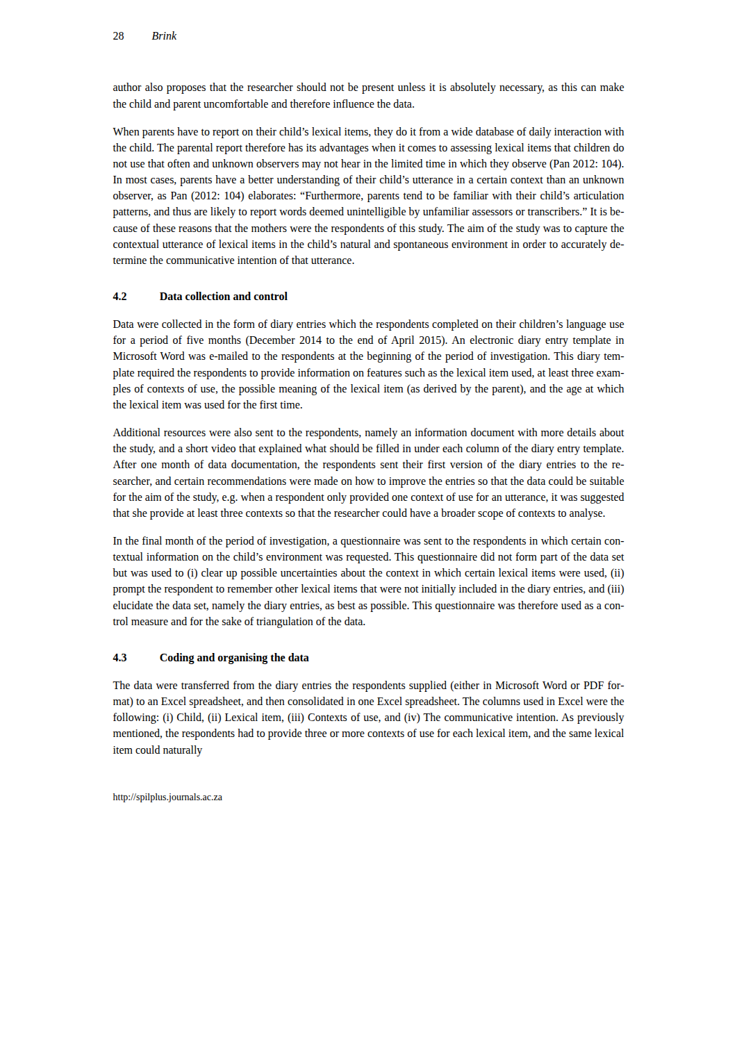28 Brink
author also proposes that the researcher should not be present unless it is absolutely necessary, as this can make the child and parent uncomfortable and therefore influence the data.
When parents have to report on their child’s lexical items, they do it from a wide database of daily interaction with the child. The parental report therefore has its advantages when it comes to assessing lexical items that children do not use that often and unknown observers may not hear in the limited time in which they observe (Pan 2012: 104). In most cases, parents have a better understanding of their child’s utterance in a certain context than an unknown observer, as Pan (2012: 104) elaborates: “Furthermore, parents tend to be familiar with their child’s articulation patterns, and thus are likely to report words deemed unintelligible by unfamiliar assessors or transcribers.” It is because of these reasons that the mothers were the respondents of this study. The aim of the study was to capture the contextual utterance of lexical items in the child’s natural and spontaneous environment in order to accurately determine the communicative intention of that utterance.
4.2 Data collection and control
Data were collected in the form of diary entries which the respondents completed on their children’s language use for a period of five months (December 2014 to the end of April 2015). An electronic diary entry template in Microsoft Word was e-mailed to the respondents at the beginning of the period of investigation. This diary template required the respondents to provide information on features such as the lexical item used, at least three examples of contexts of use, the possible meaning of the lexical item (as derived by the parent), and the age at which the lexical item was used for the first time.
Additional resources were also sent to the respondents, namely an information document with more details about the study, and a short video that explained what should be filled in under each column of the diary entry template. After one month of data documentation, the respondents sent their first version of the diary entries to the researcher, and certain recommendations were made on how to improve the entries so that the data could be suitable for the aim of the study, e.g. when a respondent only provided one context of use for an utterance, it was suggested that she provide at least three contexts so that the researcher could have a broader scope of contexts to analyse.
In the final month of the period of investigation, a questionnaire was sent to the respondents in which certain contextual information on the child’s environment was requested. This questionnaire did not form part of the data set but was used to (i) clear up possible uncertainties about the context in which certain lexical items were used, (ii) prompt the respondent to remember other lexical items that were not initially included in the diary entries, and (iii) elucidate the data set, namely the diary entries, as best as possible. This questionnaire was therefore used as a control measure and for the sake of triangulation of the data.
4.3 Coding and organising the data
The data were transferred from the diary entries the respondents supplied (either in Microsoft Word or PDF format) to an Excel spreadsheet, and then consolidated in one Excel spreadsheet. The columns used in Excel were the following: (i) Child, (ii) Lexical item, (iii) Contexts of use, and (iv) The communicative intention. As previously mentioned, the respondents had to provide three or more contexts of use for each lexical item, and the same lexical item could naturally
http://spilplus.journals.ac.za